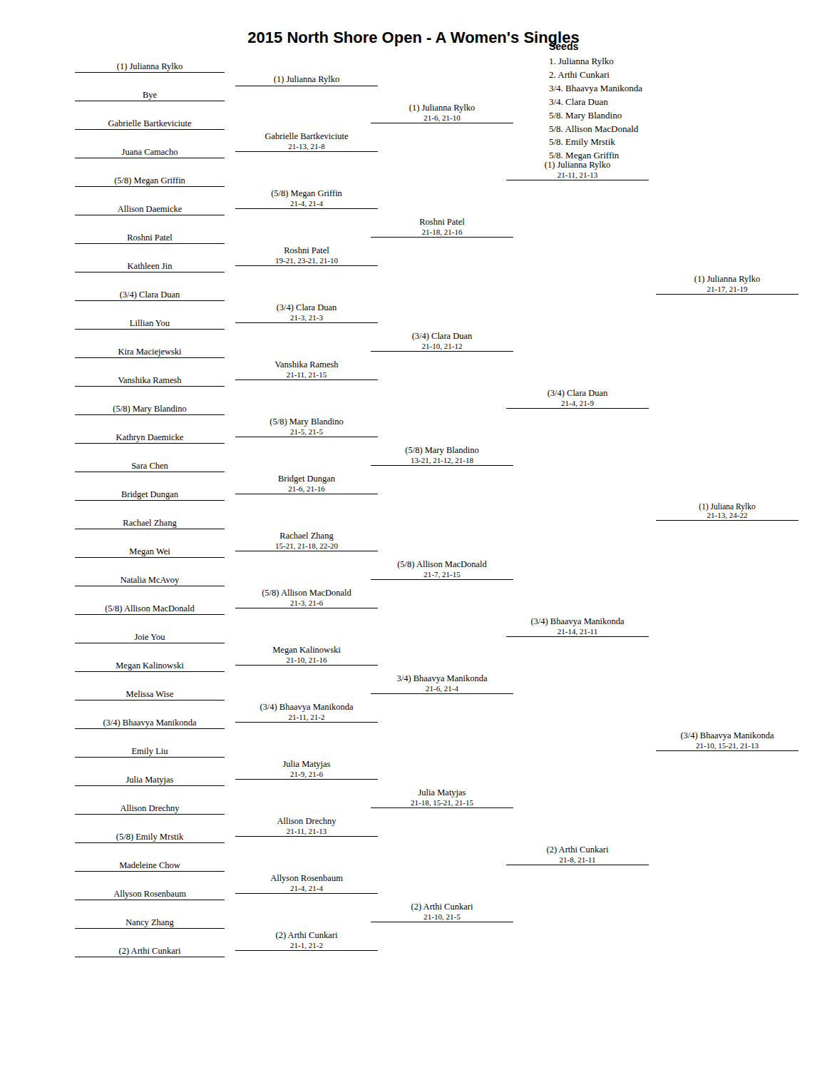2015 North Shore Open - A Women's Singles
Seeds
1. Julianna Rylko
2. Arthi Cunkari
3/4. Bhaavya Manikonda
3/4. Clara Duan
5/8. Mary Blandino
5/8. Allison MacDonald
5/8. Emily Mrstik
5/8. Megan Griffin
(1) Julianna Rylko
Bye
Gabrielle Bartkeviciute
Juana Camacho
(5/8) Megan Griffin
Allison Daemicke
Roshni Patel
Kathleen Jin
(3/4) Clara Duan
Lillian You
Kira Maciejewski
Vanshika Ramesh
(5/8) Mary Blandino
Kathryn Daemicke
Sara Chen
Bridget Dungan
Rachael Zhang
Megan Wei
Natalia McAvoy
(5/8) Allison MacDonald
Joie You
Megan Kalinowski
Melissa Wise
(3/4) Bhaavya Manikonda
Emily Liu
Julia Matyjas
Allison Drechny
(5/8) Emily Mrstik
Madeleine Chow
Allyson Rosenbaum
Nancy Zhang
(2) Arthi Cunkari
(1) Julianna Rylko
Gabrielle Bartkeviciute 21-13, 21-8
(5/8) Megan Griffin 21-4, 21-4
Roshni Patel 19-21, 23-21, 21-10
(3/4) Clara Duan 21-3, 21-3
Vanshika Ramesh 21-11, 21-15
(5/8) Mary Blandino 21-5, 21-5
Bridget Dungan 21-6, 21-16
Rachael Zhang 15-21, 21-18, 22-20
(5/8) Allison MacDonald 21-3, 21-6
Megan Kalinowski 21-10, 21-16
(3/4) Bhaavya Manikonda 21-11, 21-2
Julia Matyjas 21-9, 21-6
Allison Drechny 21-11, 21-13
Allyson Rosenbaum 21-4, 21-4
(2) Arthi Cunkari 21-1, 21-2
(1) Julianna Rylko 21-6, 21-10
Roshni Patel 21-18, 21-16
(3/4) Clara Duan 21-10, 21-12
(5/8) Mary Blandino 13-21, 21-12, 21-18
(5/8) Allison MacDonald 21-7, 21-15
3/4) Bhaavya Manikonda 21-6, 21-4
Julia Matyjas 21-18, 15-21, 21-15
(2) Arthi Cunkari 21-10, 21-5
(1) Julianna Rylko 21-11, 21-13
(3/4) Clara Duan 21-4, 21-9
(3/4) Bhaavya Manikonda 21-14, 21-11
(2) Arthi Cunkari 21-8, 21-11
(1) Julianna Rylko 21-17, 21-19
(3/4) Bhaavya Manikonda 21-10, 15-21, 21-13
(1) Juliana Rylko 21-13, 24-22